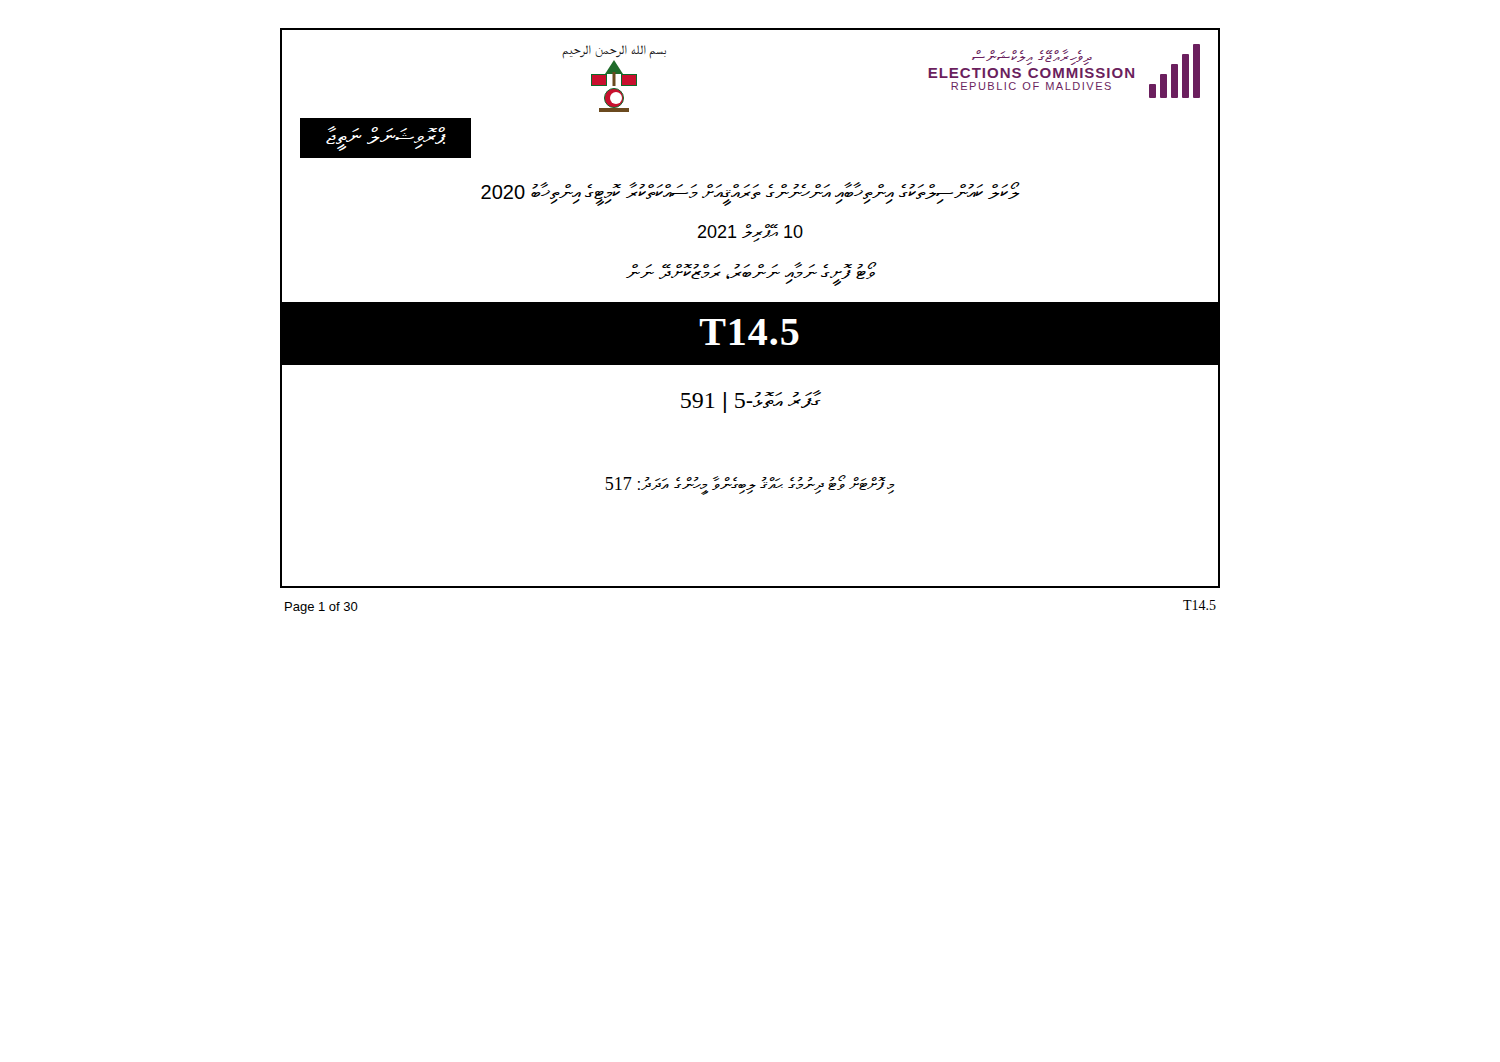ދިވެހިރާއްޖޭގެ އިލެކްޝަންސް
ELECTIONS COMMISSION
REPUBLIC OF MALDIVES
بسم الله الرحمن الرحيم
ޕްރޮވިޝަނަލް ނަތީޖާ
ލޯކަލް ކައުންސިލްތަކުގެ އިންތިޚާބާއި އަންހެނުންގެ ތަރައްޤީއަށް މަސައްކަތްކުރާ ކޮމިޓީގެ އިންތިޚާބު 2020
10 އޭޕްރިލް 2021
ވޯޓު ފޮށީގެ ނަމާއި ނަންބަރު، ރަމްޒުކޮށްދޭ ނަން
T14.5
ގާފަރު އަތޮޅު-5 | 591
މި ފޮށްޓަށް ވޯޓު ދިނުމުގެ ޙައްޤު ލިބިގެންވާ މީހުންގެ އަދަދު: 517
Page 1 of 30
T14.5